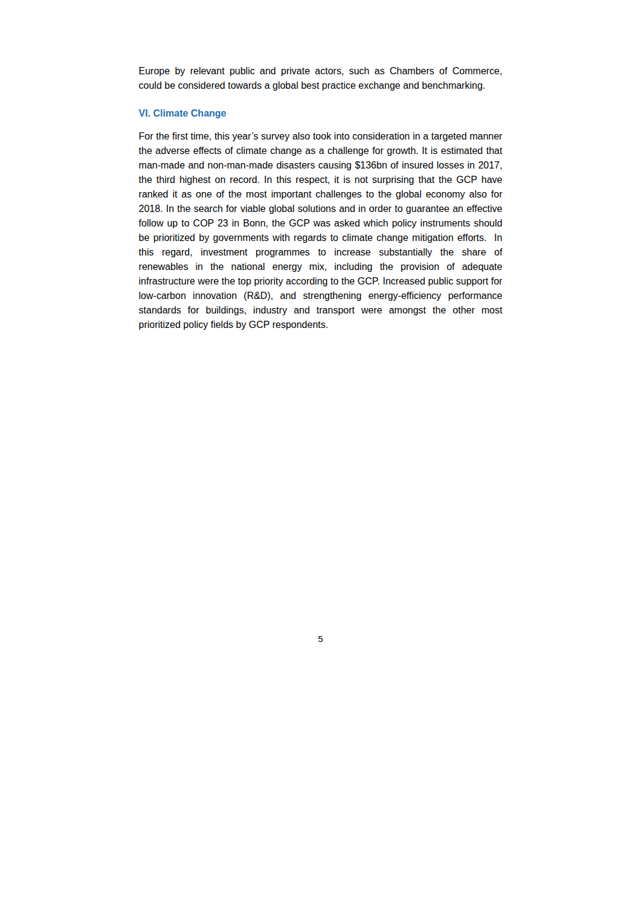Europe by relevant public and private actors, such as Chambers of Commerce, could be considered towards a global best practice exchange and benchmarking.
VI. Climate Change
For the first time, this year’s survey also took into consideration in a targeted manner the adverse effects of climate change as a challenge for growth. It is estimated that man-made and non-man-made disasters causing $136bn of insured losses in 2017, the third highest on record. In this respect, it is not surprising that the GCP have ranked it as one of the most important challenges to the global economy also for 2018. In the search for viable global solutions and in order to guarantee an effective follow up to COP 23 in Bonn, the GCP was asked which policy instruments should be prioritized by governments with regards to climate change mitigation efforts. In this regard, investment programmes to increase substantially the share of renewables in the national energy mix, including the provision of adequate infrastructure were the top priority according to the GCP. Increased public support for low-carbon innovation (R&D), and strengthening energy-efficiency performance standards for buildings, industry and transport were amongst the other most prioritized policy fields by GCP respondents.
5